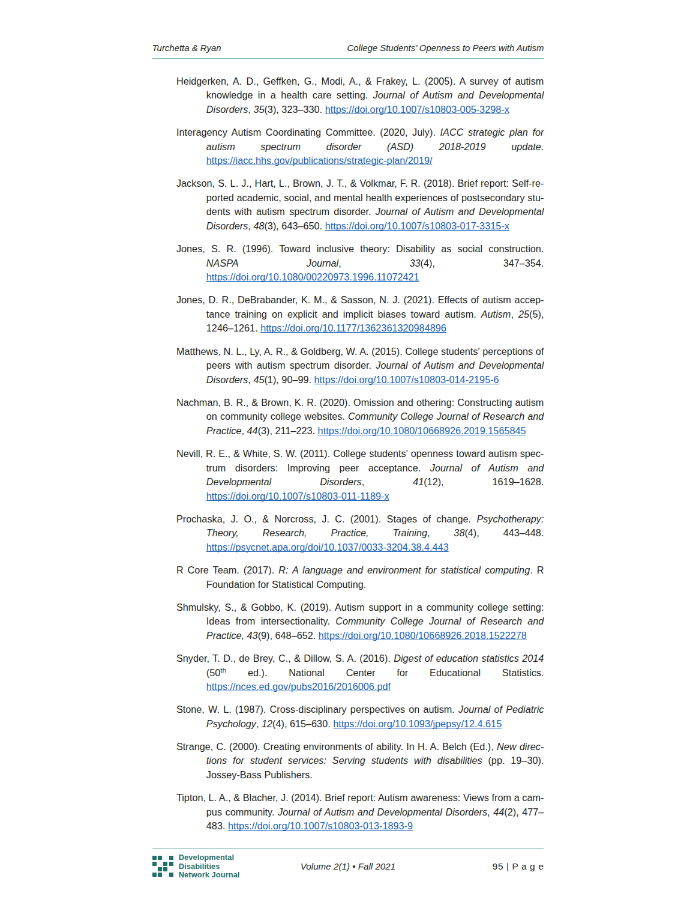Turchetta & Ryan
College Students’ Openness to Peers with Autism
Heidgerken, A. D., Geffken, G., Modi, A., & Frakey, L. (2005). A survey of autism knowledge in a health care setting. Journal of Autism and Developmental Disorders, 35(3), 323–330. https://doi.org/10.1007/s10803-005-3298-x
Interagency Autism Coordinating Committee. (2020, July). IACC strategic plan for autism spectrum disorder (ASD) 2018-2019 update. https://iacc.hhs.gov/publications/strategic-plan/2019/
Jackson, S. L. J., Hart, L., Brown, J. T., & Volkmar, F. R. (2018). Brief report: Self-reported academic, social, and mental health experiences of postsecondary students with autism spectrum disorder. Journal of Autism and Developmental Disorders, 48(3), 643–650. https://doi.org/10.1007/s10803-017-3315-x
Jones, S. R. (1996). Toward inclusive theory: Disability as social construction. NASPA Journal, 33(4), 347–354. https://doi.org/10.1080/00220973.1996.11072421
Jones, D. R., DeBrabander, K. M., & Sasson, N. J. (2021). Effects of autism acceptance training on explicit and implicit biases toward autism. Autism, 25(5), 1246–1261. https://doi.org/10.1177/1362361320984896
Matthews, N. L., Ly, A. R., & Goldberg, W. A. (2015). College students' perceptions of peers with autism spectrum disorder. Journal of Autism and Developmental Disorders, 45(1), 90–99. https://doi.org/10.1007/s10803-014-2195-6
Nachman, B. R., & Brown, K. R. (2020). Omission and othering: Constructing autism on community college websites. Community College Journal of Research and Practice, 44(3), 211–223. https://doi.org/10.1080/10668926.2019.1565845
Nevill, R. E., & White, S. W. (2011). College students' openness toward autism spectrum disorders: Improving peer acceptance. Journal of Autism and Developmental Disorders, 41(12), 1619–1628. https://doi.org/10.1007/s10803-011-1189-x
Prochaska, J. O., & Norcross, J. C. (2001). Stages of change. Psychotherapy: Theory, Research, Practice, Training, 38(4), 443–448. https://psycnet.apa.org/doi/10.1037/0033-3204.38.4.443
R Core Team. (2017). R: A language and environment for statistical computing. R Foundation for Statistical Computing.
Shmulsky, S., & Gobbo, K. (2019). Autism support in a community college setting: Ideas from intersectionality. Community College Journal of Research and Practice, 43(9), 648–652. https://doi.org/10.1080/10668926.2018.1522278
Snyder, T. D., de Brey, C., & Dillow, S. A. (2016). Digest of education statistics 2014 (50th ed.). National Center for Educational Statistics. https://nces.ed.gov/pubs2016/2016006.pdf
Stone, W. L. (1987). Cross-disciplinary perspectives on autism. Journal of Pediatric Psychology, 12(4), 615–630. https://doi.org/10.1093/jpepsy/12.4.615
Strange, C. (2000). Creating environments of ability. In H. A. Belch (Ed.), New directions for student services: Serving students with disabilities (pp. 19–30). Jossey-Bass Publishers.
Tipton, L. A., & Blacher, J. (2014). Brief report: Autism awareness: Views from a campus community. Journal of Autism and Developmental Disorders, 44(2), 477–483. https://doi.org/10.1007/s10803-013-1893-9
Developmental
Disabilities
Network Journal
Volume 2(1) • Fall 2021
95 | P a g e